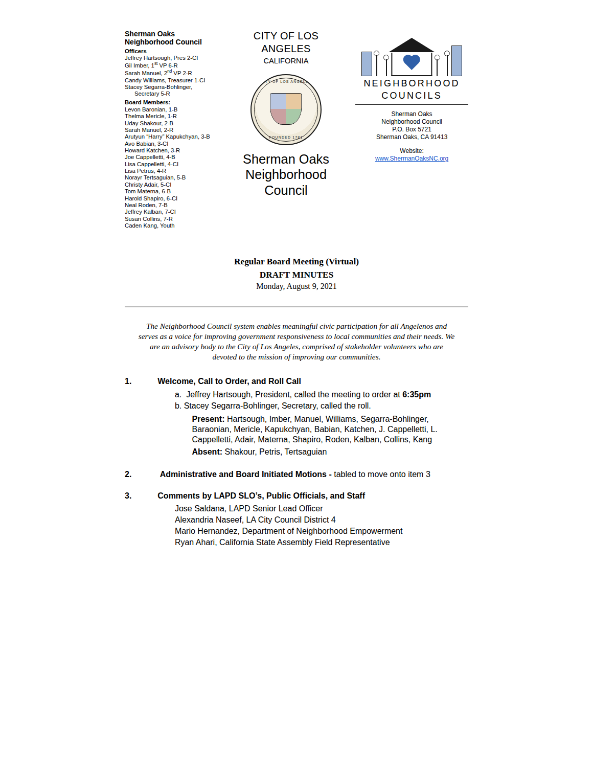Sherman Oaks
Neighborhood Council
Officers
Jeffrey Hartsough, Pres 2-CI
Gil Imber, 1st VP 6-R
Sarah Manuel, 2nd VP 2-R
Candy Williams, Treasurer 1-CI
Stacey Segarra-Bohlinger,
Secretary 5-R
Board Members:
Levon Baronian, 1-B
Thelma Mericle, 1-R
Uday Shakour, 2-B
Sarah Manuel, 2-R
Arutyun “Harry” Kapukchyan, 3-B
Avo Babian, 3-CI
Howard Katchen, 3-R
Joe Cappelletti, 4-B
Lisa Cappelletti, 4-CI
Lisa Petrus, 4-R
Norayr Tertsaguian, 5-B
Christy Adair, 5-CI
Tom Materna, 6-B
Harold Shapiro, 6-CI
Neal Roden, 7-B
Jeffrey Kalban, 7-CI
Susan Collins, 7-R
Caden Kang, Youth
CITY OF LOS ANGELES
CALIFORNIA
CITY OF LOS ANGELES
FOUNDED 1781
Sherman Oaks
Neighborhood Council
NEIGHBORHOOD
COUNCILS
Sherman Oaks
Neighborhood Council
P.O. Box 5721
Sherman Oaks, CA 91413
Website:
www.ShermanOaksNC.org
Regular Board Meeting (Virtual)
DRAFT MINUTES
Monday, August 9, 2021
The Neighborhood Council system enables meaningful civic participation for all Angelenos and serves as a voice for improving government responsiveness to local communities and their needs. We are an advisory body to the City of Los Angeles, comprised of stakeholder volunteers who are devoted to the mission of improving our communities.
1.
Welcome, Call to Order, and Roll Call
a. Jeffrey Hartsough, President, called the meeting to order at 6:35pm
b. Stacey Segarra-Bohlinger, Secretary, called the roll.
Present: Hartsough, Imber, Manuel, Williams, Segarra-Bohlinger, Baraonian, Mericle, Kapukchyan, Babian, Katchen, J. Cappelletti, L. Cappelletti, Adair, Materna, Shapiro, Roden, Kalban, Collins, Kang
Absent: Shakour, Petris, Tertsaguian
2.
Administrative and Board Initiated Motions - tabled to move onto item 3
3.
Comments by LAPD SLO’s, Public Officials, and Staff
Jose Saldana, LAPD Senior Lead Officer
Alexandria Naseef, LA City Council District 4
Mario Hernandez, Department of Neighborhood Empowerment
Ryan Ahari, California State Assembly Field Representative